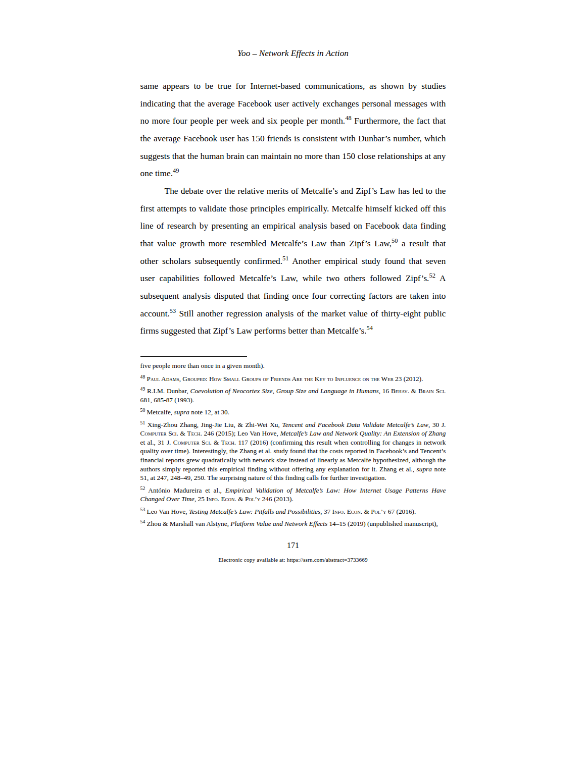Yoo – Network Effects in Action
same appears to be true for Internet-based communications, as shown by studies indicating that the average Facebook user actively exchanges personal messages with no more four people per week and six people per month.48 Furthermore, the fact that the average Facebook user has 150 friends is consistent with Dunbar’s number, which suggests that the human brain can maintain no more than 150 close relationships at any one time.49
The debate over the relative merits of Metcalfe’s and Zipf’s Law has led to the first attempts to validate those principles empirically. Metcalfe himself kicked off this line of research by presenting an empirical analysis based on Facebook data finding that value growth more resembled Metcalfe’s Law than Zipf’s Law,50 a result that other scholars subsequently confirmed.51 Another empirical study found that seven user capabilities followed Metcalfe’s Law, while two others followed Zipf’s.52 A subsequent analysis disputed that finding once four correcting factors are taken into account.53 Still another regression analysis of the market value of thirty-eight public firms suggested that Zipf’s Law performs better than Metcalfe’s.54
five people more than once in a given month).
48 Paul Adams, Grouped: How Small Groups of Friends Are the Key to Influence on the Web 23 (2012).
49 R.I.M. Dunbar, Coevolution of Neocortex Size, Group Size and Language in Humans, 16 Behav. & Brain Sci. 681, 685-87 (1993).
50 Metcalfe, supra note 12, at 30.
51 Xing-Zhou Zhang, Jing-Jie Liu, & Zhi-Wei Xu, Tencent and Facebook Data Validate Metcalfe’s Law, 30 J. Computer Sci. & Tech. 246 (2015); Leo Van Hove, Metcalfe’s Law and Network Quality: An Extension of Zhang et al., 31 J. Computer Sci. & Tech. 117 (2016) (confirming this result when controlling for changes in network quality over time). Interestingly, the Zhang et al. study found that the costs reported in Facebook’s and Tencent’s financial reports grew quadratically with network size instead of linearly as Metcalfe hypothesized, although the authors simply reported this empirical finding without offering any explanation for it. Zhang et al., supra note 51, at 247, 248–49, 250. The surprising nature of this finding calls for further investigation.
52 António Madureira et al., Empirical Validation of Metcalfe’s Law: How Internet Usage Patterns Have Changed Over Time, 25 Info. Econ. & Pol’y 246 (2013).
53 Leo Van Hove, Testing Metcalfe’s Law: Pitfalls and Possibilities, 37 Info. Econ. & Pol’y 67 (2016).
54 Zhou & Marshall van Alstyne, Platform Value and Network Effects 14–15 (2019) (unpublished manuscript),
171
Electronic copy available at: https://ssrn.com/abstract=3733669